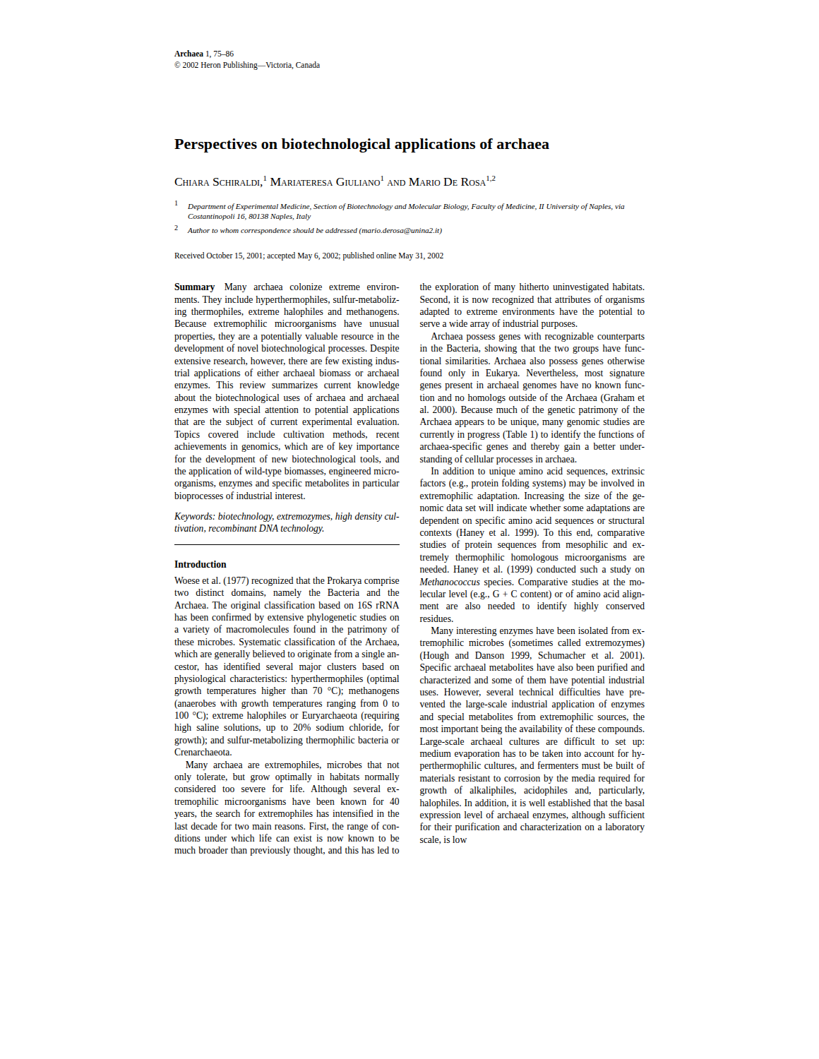Archaea 1, 75–86
© 2002 Heron Publishing—Victoria, Canada
Perspectives on biotechnological applications of archaea
Chiara Schiraldi,1 Mariateresa Giuliano1 and Mario De Rosa1,2
1 Department of Experimental Medicine, Section of Biotechnology and Molecular Biology, Faculty of Medicine, II University of Naples, via Costantinopoli 16, 80138 Naples, Italy
2 Author to whom correspondence should be addressed (mario.derosa@unina2.it)
Received October 15, 2001; accepted May 6, 2002; published online May 31, 2002
Summary Many archaea colonize extreme environments. They include hyperthermophiles, sulfur-metabolizing thermophiles, extreme halophiles and methanogens. Because extremophilic microorganisms have unusual properties, they are a potentially valuable resource in the development of novel biotechnological processes. Despite extensive research, however, there are few existing industrial applications of either archaeal biomass or archaeal enzymes. This review summarizes current knowledge about the biotechnological uses of archaea and archaeal enzymes with special attention to potential applications that are the subject of current experimental evaluation. Topics covered include cultivation methods, recent achievements in genomics, which are of key importance for the development of new biotechnological tools, and the application of wild-type biomasses, engineered microorganisms, enzymes and specific metabolites in particular bioprocesses of industrial interest.
Keywords: biotechnology, extremozymes, high density cultivation, recombinant DNA technology.
Introduction
Woese et al. (1977) recognized that the Prokarya comprise two distinct domains, namely the Bacteria and the Archaea. The original classification based on 16S rRNA has been confirmed by extensive phylogenetic studies on a variety of macromolecules found in the patrimony of these microbes. Systematic classification of the Archaea, which are generally believed to originate from a single ancestor, has identified several major clusters based on physiological characteristics: hyperthermophiles (optimal growth temperatures higher than 70 °C); methanogens (anaerobes with growth temperatures ranging from 0 to 100 °C); extreme halophiles or Euryarchaeota (requiring high saline solutions, up to 20% sodium chloride, for growth); and sulfur-metabolizing thermophilic bacteria or Crenarchaeota.
Many archaea are extremophiles, microbes that not only tolerate, but grow optimally in habitats normally considered too severe for life. Although several extremophilic microorganisms have been known for 40 years, the search for extremophiles has intensified in the last decade for two main reasons. First, the range of conditions under which life can exist is now known to be much broader than previously thought, and this has led to the exploration of many hitherto uninvestigated habitats. Second, it is now recognized that attributes of organisms adapted to extreme environments have the potential to serve a wide array of industrial purposes.
Archaea possess genes with recognizable counterparts in the Bacteria, showing that the two groups have functional similarities. Archaea also possess genes otherwise found only in Eukarya. Nevertheless, most signature genes present in archaeal genomes have no known function and no homologs outside of the Archaea (Graham et al. 2000). Because much of the genetic patrimony of the Archaea appears to be unique, many genomic studies are currently in progress (Table 1) to identify the functions of archaea-specific genes and thereby gain a better understanding of cellular processes in archaea.
In addition to unique amino acid sequences, extrinsic factors (e.g., protein folding systems) may be involved in extremophilic adaptation. Increasing the size of the genomic data set will indicate whether some adaptations are dependent on specific amino acid sequences or structural contexts (Haney et al. 1999). To this end, comparative studies of protein sequences from mesophilic and extremely thermophilic homologous microorganisms are needed. Haney et al. (1999) conducted such a study on Methanococcus species. Comparative studies at the molecular level (e.g., G + C content) or of amino acid alignment are also needed to identify highly conserved residues.
Many interesting enzymes have been isolated from extremophilic microbes (sometimes called extremozymes) (Hough and Danson 1999, Schumacher et al. 2001). Specific archaeal metabolites have also been purified and characterized and some of them have potential industrial uses. However, several technical difficulties have prevented the large-scale industrial application of enzymes and special metabolites from extremophilic sources, the most important being the availability of these compounds. Large-scale archaeal cultures are difficult to set up: medium evaporation has to be taken into account for hyperthermophilic cultures, and fermenters must be built of materials resistant to corrosion by the media required for growth of alkaliphiles, acidophiles and, particularly, halophiles. In addition, it is well established that the basal expression level of archaeal enzymes, although sufficient for their purification and characterization on a laboratory scale, is low